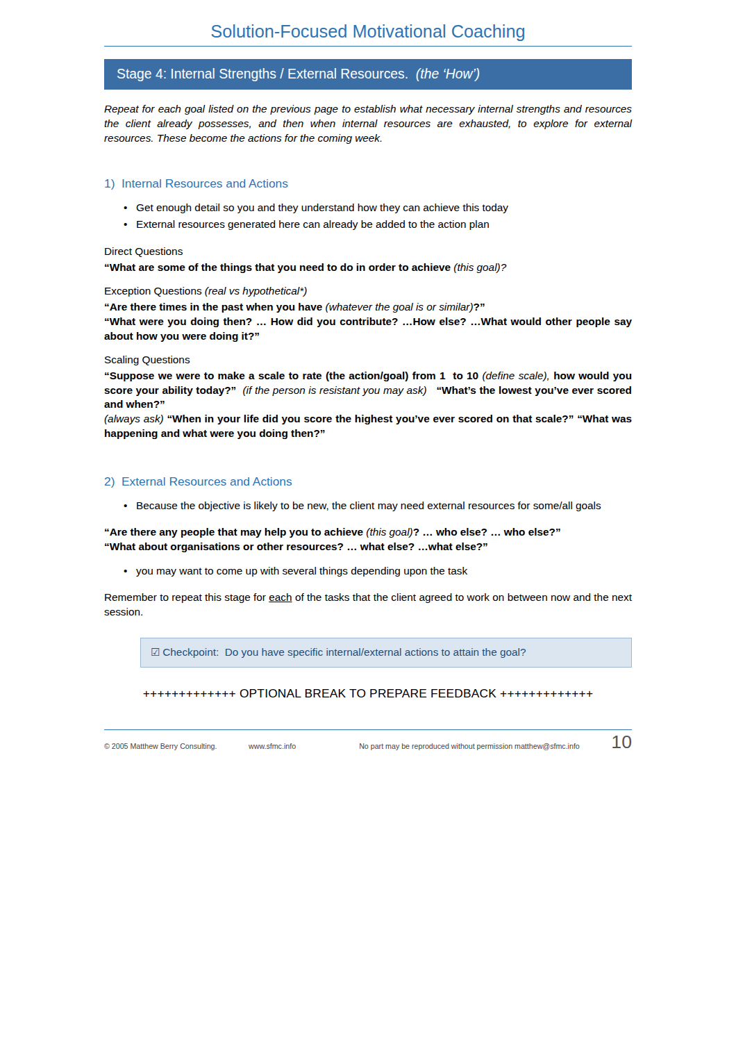Solution-Focused Motivational Coaching
Stage 4: Internal Strengths / External Resources. (the ‘How’)
Repeat for each goal listed on the previous page to establish what necessary internal strengths and resources the client already possesses, and then when internal resources are exhausted, to explore for external resources. These become the actions for the coming week.
1) Internal Resources and Actions
Get enough detail so you and they understand how they can achieve this today
External resources generated here can already be added to the action plan
Direct Questions
“What are some of the things that you need to do in order to achieve (this goal)?
Exception Questions (real vs hypothetical*)
“Are there times in the past when you have (whatever the goal is or similar)?”
“What were you doing then? … How did you contribute? …How else? …What would other people say about how you were doing it?”
Scaling Questions
“Suppose we were to make a scale to rate (the action/goal) from 1 to 10 (define scale), how would you score your ability today?” (if the person is resistant you may ask) “What’s the lowest you’ve ever scored and when?”
(always ask) “When in your life did you score the highest you’ve ever scored on that scale?” “What was happening and what were you doing then?”
2) External Resources and Actions
Because the objective is likely to be new, the client may need external resources for some/all goals
“Are there any people that may help you to achieve (this goal)? … who else? … who else?”
“What about organisations or other resources? … what else? …what else?”
you may want to come up with several things depending upon the task
Remember to repeat this stage for each of the tasks that the client agreed to work on between now and the next session.
☑ Checkpoint: Do you have specific internal/external actions to attain the goal?
+++++++++++++ OPTIONAL BREAK TO PREPARE FEEDBACK +++++++++++++
© 2005 Matthew Berry Consulting.
www.sfmc.info
No part may be reproduced without permission matthew@sfmc.info
10